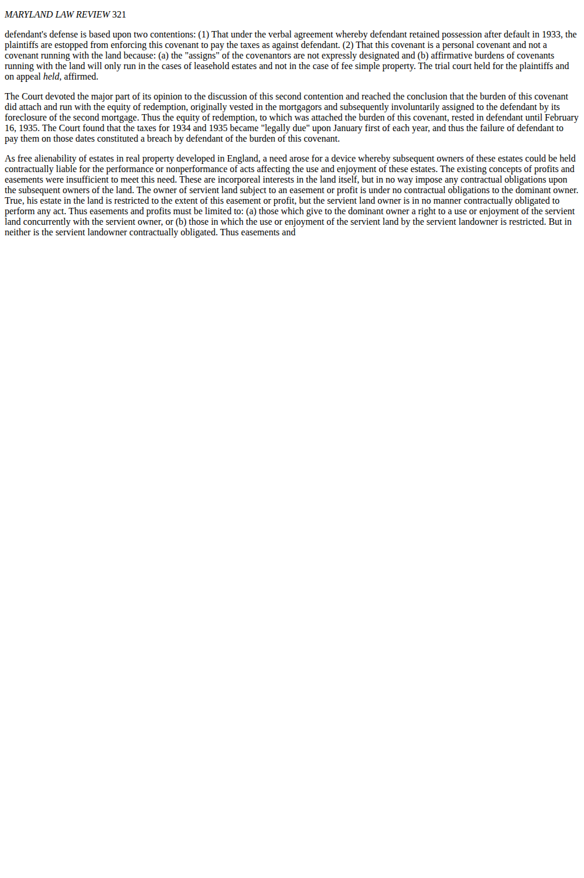MARYLAND LAW REVIEW 321
defendant's defense is based upon two contentions: (1) That under the verbal agreement whereby defendant retained possession after default in 1933, the plaintiffs are estopped from enforcing this covenant to pay the taxes as against defendant. (2) That this covenant is a personal covenant and not a covenant running with the land because: (a) the "assigns" of the covenantors are not expressly designated and (b) affirmative burdens of covenants running with the land will only run in the cases of leasehold estates and not in the case of fee simple property. The trial court held for the plaintiffs and on appeal held, affirmed.
The Court devoted the major part of its opinion to the discussion of this second contention and reached the conclusion that the burden of this covenant did attach and run with the equity of redemption, originally vested in the mortgagors and subsequently involuntarily assigned to the defendant by its foreclosure of the second mortgage. Thus the equity of redemption, to which was attached the burden of this covenant, rested in defendant until February 16, 1935. The Court found that the taxes for 1934 and 1935 became "legally due" upon January first of each year, and thus the failure of defendant to pay them on those dates constituted a breach by defendant of the burden of this covenant.
As free alienability of estates in real property developed in England, a need arose for a device whereby subsequent owners of these estates could be held contractually liable for the performance or nonperformance of acts affecting the use and enjoyment of these estates. The existing concepts of profits and easements were insufficient to meet this need. These are incorporeal interests in the land itself, but in no way impose any contractual obligations upon the subsequent owners of the land. The owner of servient land subject to an easement or profit is under no contractual obligations to the dominant owner. True, his estate in the land is restricted to the extent of this easement or profit, but the servient land owner is in no manner contractually obligated to perform any act. Thus easements and profits must be limited to: (a) those which give to the dominant owner a right to a use or enjoyment of the servient land concurrently with the servient owner, or (b) those in which the use or enjoyment of the servient land by the servient landowner is restricted. But in neither is the servient landowner contractually obligated. Thus easements and